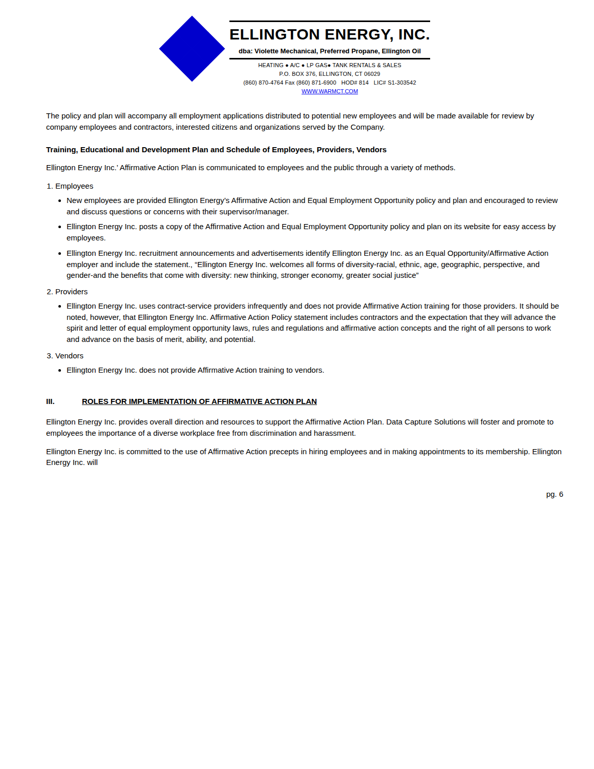ELLINGTON ENERGY, INC.
dba: Violette Mechanical, Preferred Propane, Ellington Oil
HEATING ● A/C ● LP GAS● TANK RENTALS & SALES
P.O. BOX 376, ELLINGTON, CT 06029
(860) 870-4764 Fax (860) 871-6900 HOD# 814 LIC# S1-303542
WWW.WARMCT.COM
The policy and plan will accompany all employment applications distributed to potential new employees and will be made available for review by company employees and contractors, interested citizens and organizations served by the Company.
Training, Educational and Development Plan and Schedule of Employees, Providers, Vendors
Ellington Energy Inc.’ Affirmative Action Plan is communicated to employees and the public through a variety of methods.
Employees
New employees are provided Ellington Energy’s Affirmative Action and Equal Employment Opportunity policy and plan and encouraged to review and discuss questions or concerns with their supervisor/manager.
Ellington Energy Inc. posts a copy of the Affirmative Action and Equal Employment Opportunity policy and plan on its website for easy access by employees.
Ellington Energy Inc. recruitment announcements and advertisements identify Ellington Energy Inc. as an Equal Opportunity/Affirmative Action employer and include the statement., “Ellington Energy Inc. welcomes all forms of diversity-racial, ethnic, age, geographic, perspective, and gender-and the benefits that come with diversity: new thinking, stronger economy, greater social justice”
Providers
Ellington Energy Inc. uses contract-service providers infrequently and does not provide Affirmative Action training for those providers. It should be noted, however, that Ellington Energy Inc. Affirmative Action Policy statement includes contractors and the expectation that they will advance the spirit and letter of equal employment opportunity laws, rules and regulations and affirmative action concepts and the right of all persons to work and advance on the basis of merit, ability, and potential.
Vendors
Ellington Energy Inc. does not provide Affirmative Action training to vendors.
III. ROLES FOR IMPLEMENTATION OF AFFIRMATIVE ACTION PLAN
Ellington Energy Inc. provides overall direction and resources to support the Affirmative Action Plan. Data Capture Solutions will foster and promote to employees the importance of a diverse workplace free from discrimination and harassment.
Ellington Energy Inc. is committed to the use of Affirmative Action precepts in hiring employees and in making appointments to its membership. Ellington Energy Inc. will
pg. 6